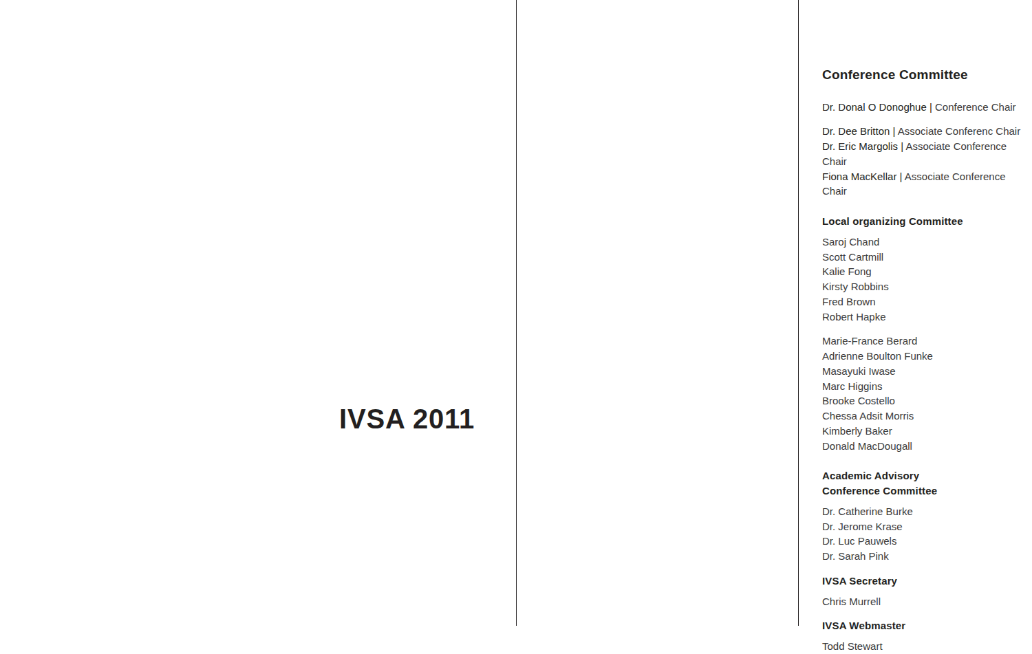IVSA 2011
Conference Committee
Dr. Donal O Donoghue | Conference Chair
Dr. Dee Britton | Associate Conferenc Chair
Dr. Eric Margolis | Associate Conference Chair
Fiona MacKellar | Associate Conference Chair
Local organizing Committee
Saroj Chand
Scott Cartmill
Kalie Fong
Kirsty Robbins
Fred Brown
Robert Hapke
Marie-France Berard
Adrienne Boulton Funke
Masayuki Iwase
Marc Higgins
Brooke Costello
Chessa Adsit Morris
Kimberly Baker
Donald MacDougall
Academic Advisory
Conference Committee
Dr. Catherine Burke
Dr. Jerome Krase
Dr. Luc Pauwels
Dr. Sarah Pink
IVSA Secretary
Chris Murrell
IVSA Webmaster
Todd Stewart